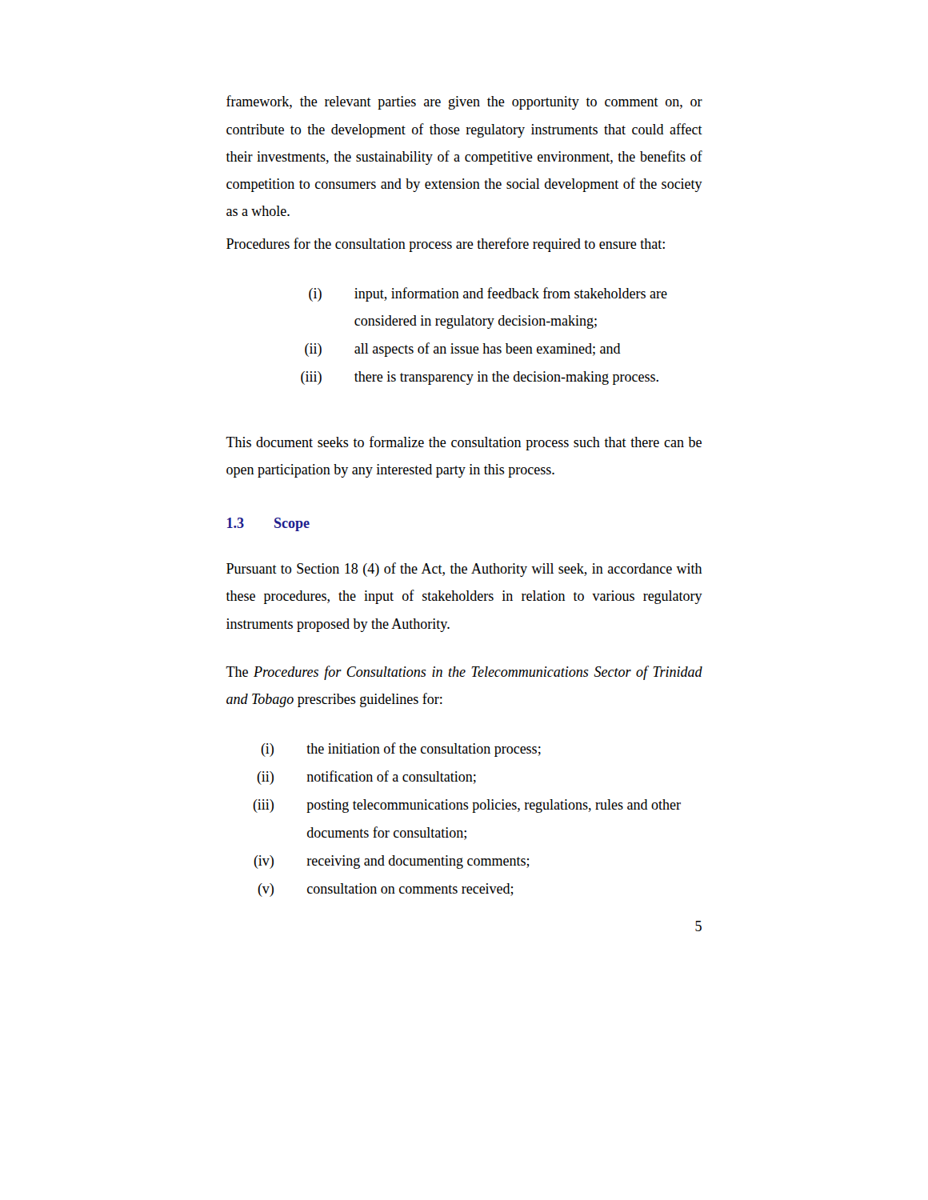framework, the relevant parties are given the opportunity to comment on, or contribute to the development of those regulatory instruments that could affect their investments, the sustainability of a competitive environment, the benefits of competition to consumers and by extension the social development of the society as a whole.
Procedures for the consultation process are therefore required to ensure that:
(i) input, information and feedback from stakeholders are considered in regulatory decision-making;
(ii) all aspects of an issue has been examined; and
(iii) there is transparency in the decision-making process.
This document seeks to formalize the consultation process such that there can be open participation by any interested party in this process.
1.3 Scope
Pursuant to Section 18 (4) of the Act, the Authority will seek, in accordance with these procedures, the input of stakeholders in relation to various regulatory instruments proposed by the Authority.
The Procedures for Consultations in the Telecommunications Sector of Trinidad and Tobago prescribes guidelines for:
(i) the initiation of the consultation process;
(ii) notification of a consultation;
(iii) posting telecommunications policies, regulations, rules and other documents for consultation;
(iv) receiving and documenting comments;
(v) consultation on comments received;
5